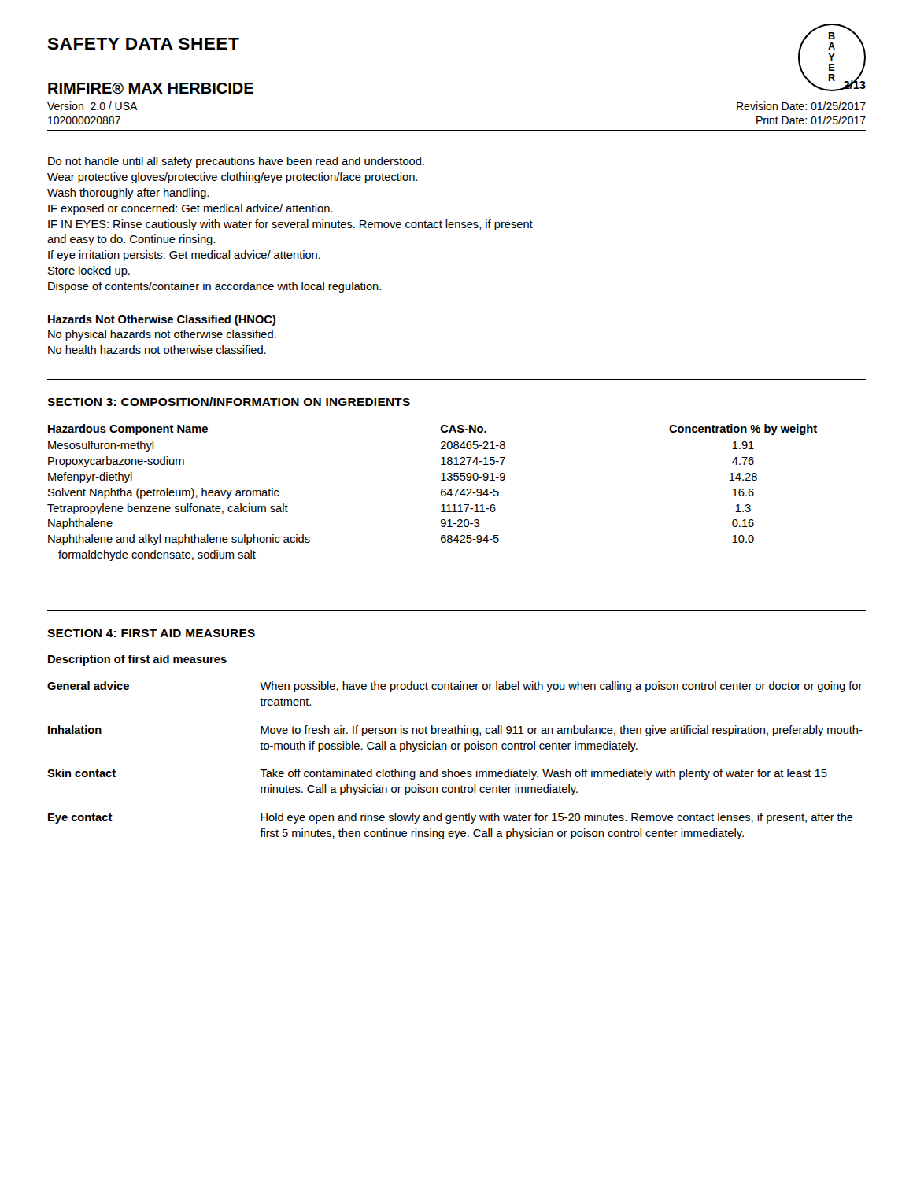BAYER
SAFETY DATA SHEET
RIMFIRE® MAX HERBICIDE
2/13
Version 2.0 / USA
102000020887
Revision Date: 01/25/2017
Print Date: 01/25/2017
Do not handle until all safety precautions have been read and understood.
Wear protective gloves/protective clothing/eye protection/face protection.
Wash thoroughly after handling.
IF exposed or concerned: Get medical advice/ attention.
IF IN EYES: Rinse cautiously with water for several minutes. Remove contact lenses, if present
and easy to do. Continue rinsing.
If eye irritation persists: Get medical advice/ attention.
Store locked up.
Dispose of contents/container in accordance with local regulation.
Hazards Not Otherwise Classified (HNOC)
No physical hazards not otherwise classified.
No health hazards not otherwise classified.
SECTION 3: COMPOSITION/INFORMATION ON INGREDIENTS
| Hazardous Component Name | CAS-No. | Concentration % by weight |
| --- | --- | --- |
| Mesosulfuron-methyl | 208465-21-8 | 1.91 |
| Propoxycarbazone-sodium | 181274-15-7 | 4.76 |
| Mefenpyr-diethyl | 135590-91-9 | 14.28 |
| Solvent Naphtha (petroleum), heavy aromatic | 64742-94-5 | 16.6 |
| Tetrapropylene benzene sulfonate, calcium salt | 11117-11-6 | 1.3 |
| Naphthalene | 91-20-3 | 0.16 |
| Naphthalene and alkyl naphthalene sulphonic acids formaldehyde condensate, sodium salt | 68425-94-5 | 10.0 |
SECTION 4: FIRST AID MEASURES
Description of first aid measures
| General advice | When possible, have the product container or label with you when calling a poison control center or doctor or going for treatment. |
| Inhalation | Move to fresh air. If person is not breathing, call 911 or an ambulance, then give artificial respiration, preferably mouth-to-mouth if possible. Call a physician or poison control center immediately. |
| Skin contact | Take off contaminated clothing and shoes immediately. Wash off immediately with plenty of water for at least 15 minutes. Call a physician or poison control center immediately. |
| Eye contact | Hold eye open and rinse slowly and gently with water for 15-20 minutes. Remove contact lenses, if present, after the first 5 minutes, then continue rinsing eye. Call a physician or poison control center immediately. |